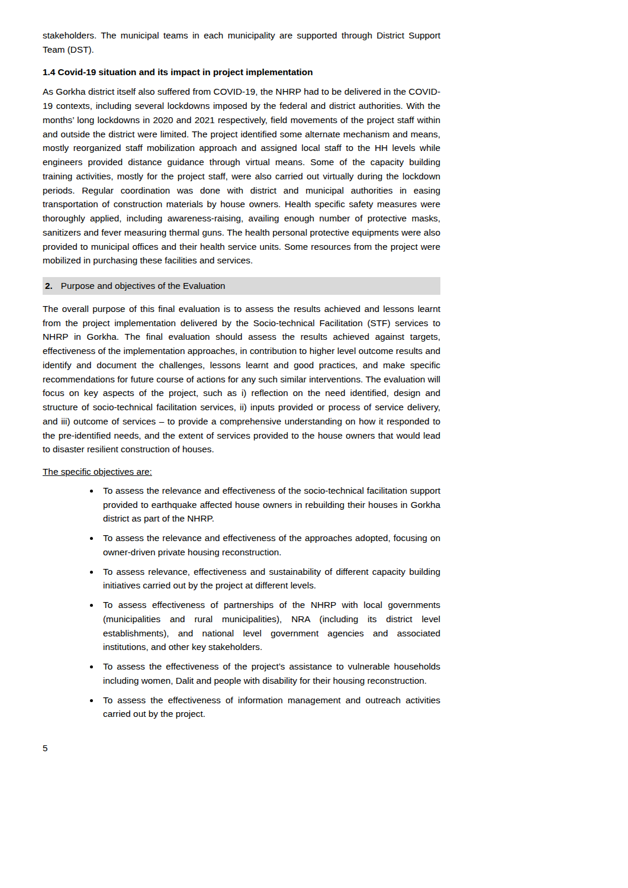stakeholders. The municipal teams in each municipality are supported through District Support Team (DST).
1.4 Covid-19 situation and its impact in project implementation
As Gorkha district itself also suffered from COVID-19, the NHRP had to be delivered in the COVID-19 contexts, including several lockdowns imposed by the federal and district authorities. With the months’ long lockdowns in 2020 and 2021 respectively, field movements of the project staff within and outside the district were limited. The project identified some alternate mechanism and means, mostly reorganized staff mobilization approach and assigned local staff to the HH levels while engineers provided distance guidance through virtual means. Some of the capacity building training activities, mostly for the project staff, were also carried out virtually during the lockdown periods. Regular coordination was done with district and municipal authorities in easing transportation of construction materials by house owners. Health specific safety measures were thoroughly applied, including awareness-raising, availing enough number of protective masks, sanitizers and fever measuring thermal guns. The health personal protective equipments were also provided to municipal offices and their health service units. Some resources from the project were mobilized in purchasing these facilities and services.
2. Purpose and objectives of the Evaluation
The overall purpose of this final evaluation is to assess the results achieved and lessons learnt from the project implementation delivered by the Socio-technical Facilitation (STF) services to NHRP in Gorkha. The final evaluation should assess the results achieved against targets, effectiveness of the implementation approaches, in contribution to higher level outcome results and identify and document the challenges, lessons learnt and good practices, and make specific recommendations for future course of actions for any such similar interventions. The evaluation will focus on key aspects of the project, such as i) reflection on the need identified, design and structure of socio-technical facilitation services, ii) inputs provided or process of service delivery, and iii) outcome of services – to provide a comprehensive understanding on how it responded to the pre-identified needs, and the extent of services provided to the house owners that would lead to disaster resilient construction of houses.
The specific objectives are:
To assess the relevance and effectiveness of the socio-technical facilitation support provided to earthquake affected house owners in rebuilding their houses in Gorkha district as part of the NHRP.
To assess the relevance and effectiveness of the approaches adopted, focusing on owner-driven private housing reconstruction.
To assess relevance, effectiveness and sustainability of different capacity building initiatives carried out by the project at different levels.
To assess effectiveness of partnerships of the NHRP with local governments (municipalities and rural municipalities), NRA (including its district level establishments), and national level government agencies and associated institutions, and other key stakeholders.
To assess the effectiveness of the project’s assistance to vulnerable households including women, Dalit and people with disability for their housing reconstruction.
To assess the effectiveness of information management and outreach activities carried out by the project.
5